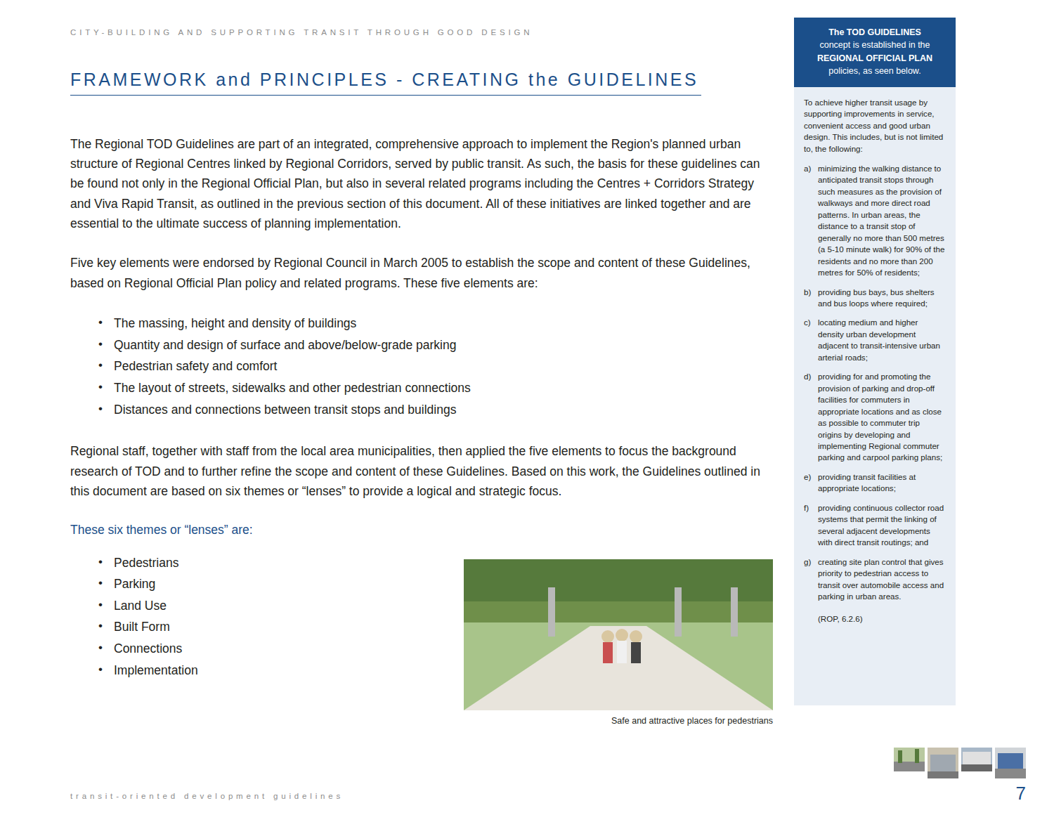City-building and supporting transit through good design
FRAMEWORK and PRINCIPLES - CREATING the GUIDELINES
The Regional TOD Guidelines are part of an integrated, comprehensive approach to implement the Region's planned urban structure of Regional Centres linked by Regional Corridors, served by public transit. As such, the basis for these guidelines can be found not only in the Regional Official Plan, but also in several related programs including the Centres + Corridors Strategy and Viva Rapid Transit, as outlined in the previous section of this document. All of these initiatives are linked together and are essential to the ultimate success of planning implementation.
Five key elements were endorsed by Regional Council in March 2005 to establish the scope and content of these Guidelines, based on Regional Official Plan policy and related programs. These five elements are:
The massing, height and density of buildings
Quantity and design of surface and above/below-grade parking
Pedestrian safety and comfort
The layout of streets, sidewalks and other pedestrian connections
Distances and connections between transit stops and buildings
Regional staff, together with staff from the local area municipalities, then applied the five elements to focus the background research of TOD and to further refine the scope and content of these Guidelines. Based on this work, the Guidelines outlined in this document are based on six themes or “lenses” to provide a logical and strategic focus.
These six themes or “lenses” are:
Pedestrians
Parking
Land Use
Built Form
Connections
Implementation
Safe and attractive places for pedestrians
The TOD GUIDELINES
concept is established in the
REGIONAL OFFICIAL PLAN
policies, as seen below.
To achieve higher transit usage by supporting improvements in service, convenient access and good urban design. This includes, but is not limited to, the following:
minimizing the walking distance to anticipated transit stops through such measures as the provision of walkways and more direct road patterns. In urban areas, the distance to a transit stop of generally no more than 500 metres (a 5-10 minute walk) for 90% of the residents and no more than 200 metres for 50% of residents;
providing bus bays, bus shelters and bus loops where required;
locating medium and higher density urban development adjacent to transit-intensive urban arterial roads;
providing for and promoting the provision of parking and drop-off facilities for commuters in appropriate locations and as close as possible to commuter trip origins by developing and implementing Regional commuter parking and carpool parking plans;
providing transit facilities at appropriate locations;
providing continuous collector road systems that permit the linking of several adjacent developments with direct transit routings; and
creating site plan control that gives priority to pedestrian access to transit over automobile access and parking in urban areas.
(ROP, 6.2.6)
transit-oriented development guidelines
7